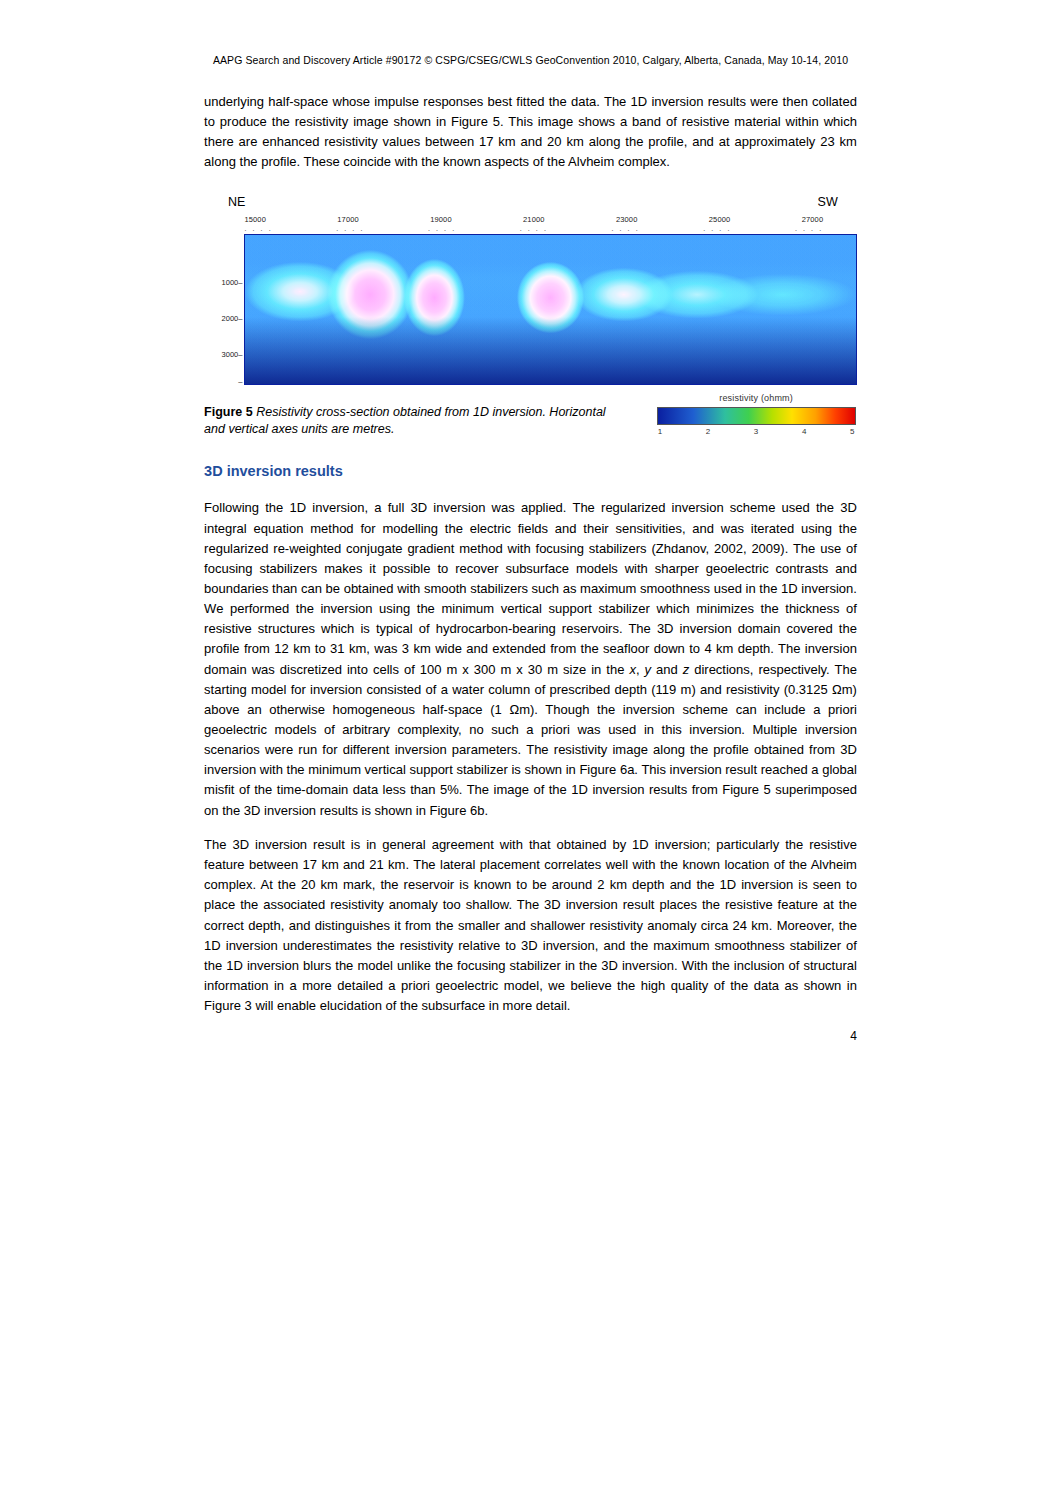AAPG Search and Discovery Article #90172 © CSPG/CSEG/CWLS GeoConvention 2010, Calgary, Alberta, Canada, May 10-14, 2010
underlying half-space whose impulse responses best fitted the data. The 1D inversion results were then collated to produce the resistivity image shown in Figure 5. This image shows a band of resistive material within which there are enhanced resistivity values between 17 km and 20 km along the profile, and at approximately 23 km along the profile. These coincide with the known aspects of the Alvheim complex.
NE SW
15000170001900021000230002500027000
. . . .. . . .. . . .. . . .. . . .. . . .. . . .
1000– 2000– 3000– –
Figure 5 Resistivity cross-section obtained from 1D inversion. Horizontal and vertical axes units are metres.
resistivity (ohmm)
12345
3D inversion results
Following the 1D inversion, a full 3D inversion was applied. The regularized inversion scheme used the 3D integral equation method for modelling the electric fields and their sensitivities, and was iterated using the regularized re-weighted conjugate gradient method with focusing stabilizers (Zhdanov, 2002, 2009). The use of focusing stabilizers makes it possible to recover subsurface models with sharper geoelectric contrasts and boundaries than can be obtained with smooth stabilizers such as maximum smoothness used in the 1D inversion. We performed the inversion using the minimum vertical support stabilizer which minimizes the thickness of resistive structures which is typical of hydrocarbon-bearing reservoirs. The 3D inversion domain covered the profile from 12 km to 31 km, was 3 km wide and extended from the seafloor down to 4 km depth. The inversion domain was discretized into cells of 100 m x 300 m x 30 m size in the x, y and z directions, respectively. The starting model for inversion consisted of a water column of prescribed depth (119 m) and resistivity (0.3125 Ωm) above an otherwise homogeneous half-space (1 Ωm). Though the inversion scheme can include a priori geoelectric models of arbitrary complexity, no such a priori was used in this inversion. Multiple inversion scenarios were run for different inversion parameters. The resistivity image along the profile obtained from 3D inversion with the minimum vertical support stabilizer is shown in Figure 6a. This inversion result reached a global misfit of the time-domain data less than 5%. The image of the 1D inversion results from Figure 5 superimposed on the 3D inversion results is shown in Figure 6b.
The 3D inversion result is in general agreement with that obtained by 1D inversion; particularly the resistive feature between 17 km and 21 km. The lateral placement correlates well with the known location of the Alvheim complex. At the 20 km mark, the reservoir is known to be around 2 km depth and the 1D inversion is seen to place the associated resistivity anomaly too shallow. The 3D inversion result places the resistive feature at the correct depth, and distinguishes it from the smaller and shallower resistivity anomaly circa 24 km. Moreover, the 1D inversion underestimates the resistivity relative to 3D inversion, and the maximum smoothness stabilizer of the 1D inversion blurs the model unlike the focusing stabilizer in the 3D inversion. With the inclusion of structural information in a more detailed a priori geoelectric model, we believe the high quality of the data as shown in Figure 3 will enable elucidation of the subsurface in more detail.
4